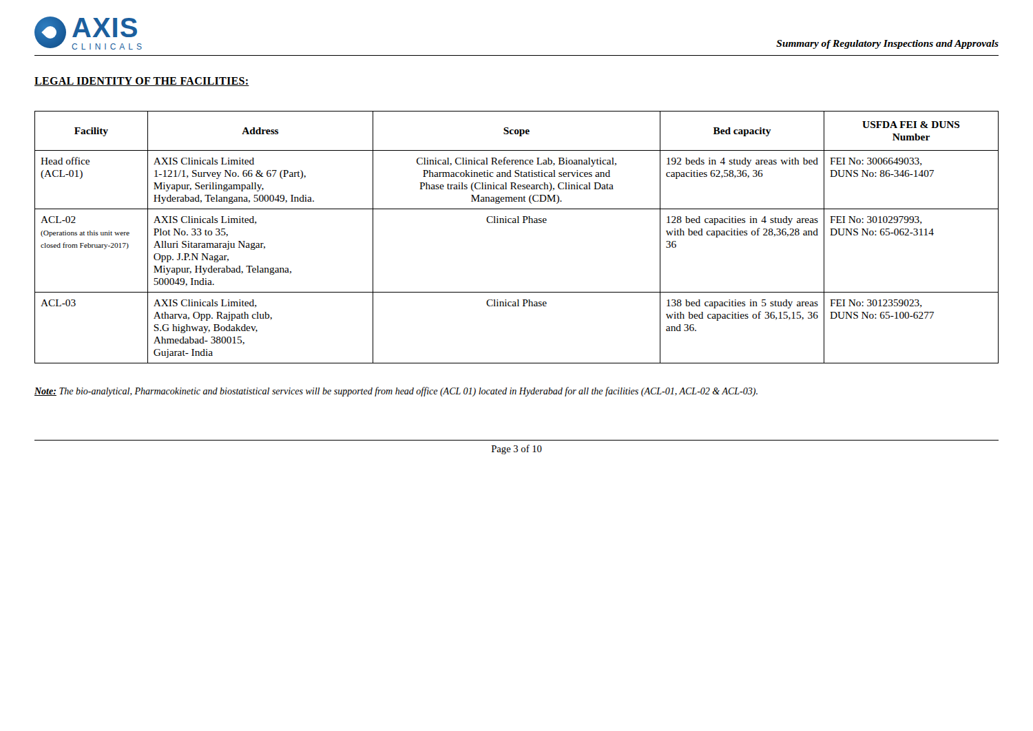AXIS
CLINICALS
Summary of Regulatory Inspections and Approvals
LEGAL IDENTITY OF THE FACILITIES:
| Facility | Address | Scope | Bed capacity | USFDA FEI & DUNS Number |
| --- | --- | --- | --- | --- |
| Head office (ACL-01) | AXIS Clinicals Limited 1-121/1, Survey No. 66 & 67 (Part), Miyapur, Serilingampally, Hyderabad, Telangana, 500049, India. | Clinical, Clinical Reference Lab, Bioanalytical, Pharmacokinetic and Statistical services and Phase trails (Clinical Research), Clinical Data Management (CDM). | 192 beds in 4 study areas with bed capacities 62,58,36, 36 | FEI No: 3006649033, DUNS No: 86-346-1407 |
| ACL-02 (Operations at this unit were closed from February-2017) | AXIS Clinicals Limited, Plot No. 33 to 35, Alluri Sitaramaraju Nagar, Opp. J.P.N Nagar, Miyapur, Hyderabad, Telangana, 500049, India. | Clinical Phase | 128 bed capacities in 4 study areas with bed capacities of 28,36,28 and 36 | FEI No: 3010297993, DUNS No: 65-062-3114 |
| ACL-03 | AXIS Clinicals Limited, Atharva, Opp. Rajpath club, S.G highway, Bodakdev, Ahmedabad- 380015, Gujarat- India | Clinical Phase | 138 bed capacities in 5 study areas with bed capacities of 36,15,15, 36 and 36. | FEI No: 3012359023, DUNS No: 65-100-6277 |
Note: The bio-analytical, Pharmacokinetic and biostatistical services will be supported from head office (ACL 01) located in Hyderabad for all the facilities (ACL-01, ACL-02 & ACL-03).
Page 3 of 10